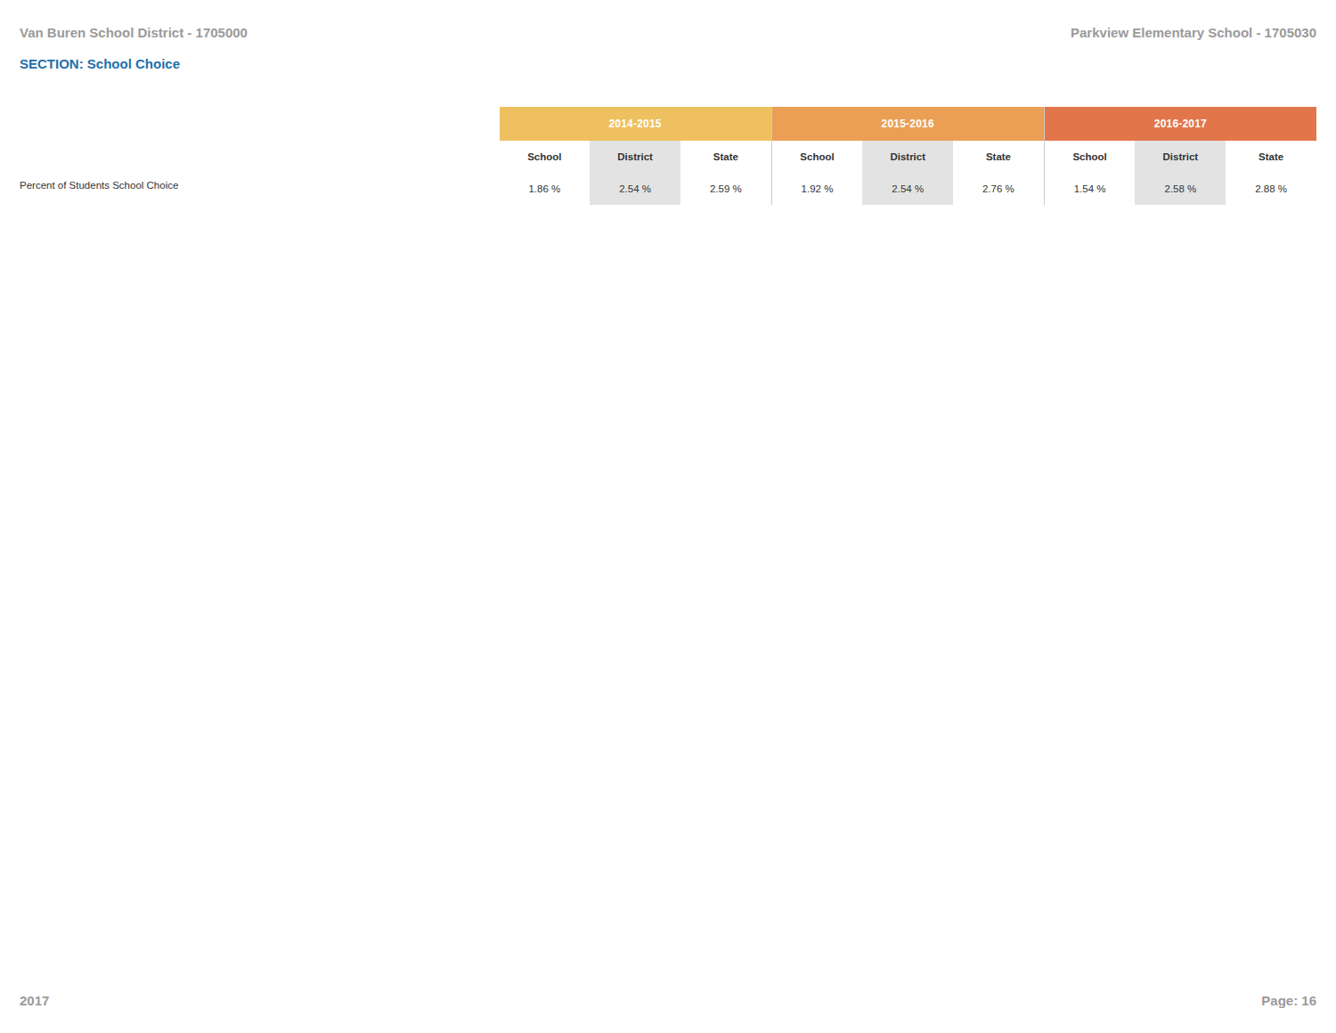Van Buren School District - 1705000
Parkview Elementary School - 1705030
SECTION: School Choice
Percent of Students School Choice
| 2014-2015 | | 2015-2016 | | 2016-2017 |
| --- | --- | --- | --- | --- |
| School | District | State | | School | District | State | | School | District | State |
| 1.86 % | 2.54 % | 2.59 % | | 1.92 % | 2.54 % | 2.76 % | | 1.54 % | 2.58 % | 2.88 % |
2017
Page: 16